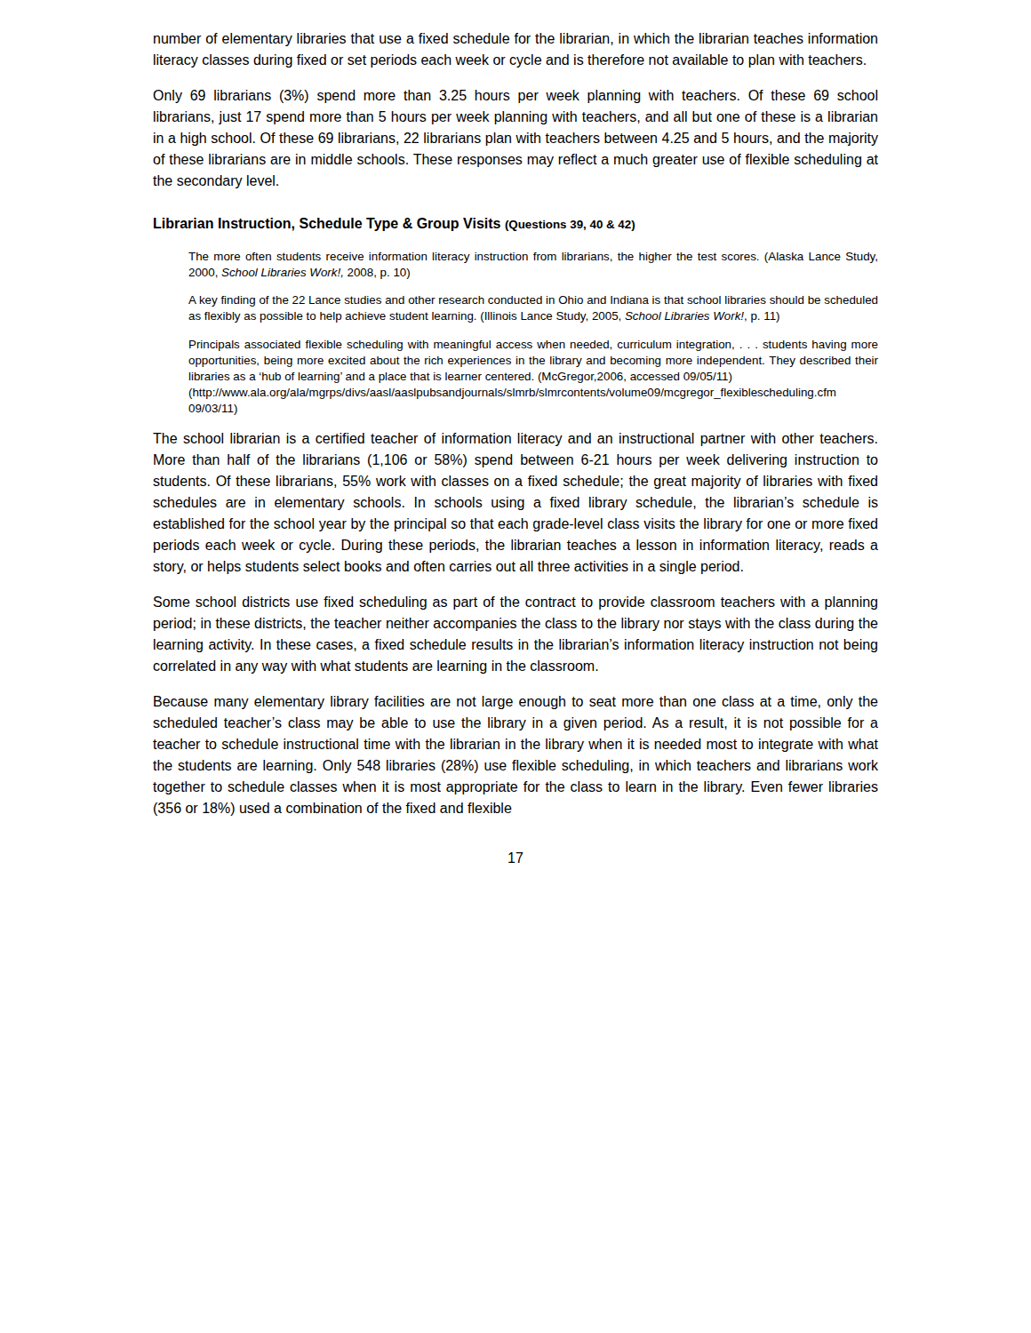number of elementary libraries that use a fixed schedule for the librarian, in which the librarian teaches information literacy classes during fixed or set periods each week or cycle and is therefore not available to plan with teachers.
Only 69 librarians (3%) spend more than 3.25 hours per week planning with teachers. Of these 69 school librarians, just 17 spend more than 5 hours per week planning with teachers, and all but one of these is a librarian in a high school. Of these 69 librarians, 22 librarians plan with teachers between 4.25 and 5 hours, and the majority of these librarians are in middle schools. These responses may reflect a much greater use of flexible scheduling at the secondary level.
Librarian Instruction, Schedule Type & Group Visits (Questions 39, 40 & 42)
The more often students receive information literacy instruction from librarians, the higher the test scores. (Alaska Lance Study, 2000, School Libraries Work!, 2008, p. 10)
A key finding of the 22 Lance studies and other research conducted in Ohio and Indiana is that school libraries should be scheduled as flexibly as possible to help achieve student learning. (Illinois Lance Study, 2005, School Libraries Work!, p. 11)
Principals associated flexible scheduling with meaningful access when needed, curriculum integration, . . . students having more opportunities, being more excited about the rich experiences in the library and becoming more independent. They described their libraries as a ‘hub of learning’ and a place that is learner centered. (McGregor,2006, accessed 09/05/11)
(http://www.ala.org/ala/mgrps/divs/aasl/aaslpubsandjournals/slmrb/slmrcontents/volume09/mcgregor_flexiblescheduling.cfm 09/03/11)
The school librarian is a certified teacher of information literacy and an instructional partner with other teachers. More than half of the librarians (1,106 or 58%) spend between 6-21 hours per week delivering instruction to students. Of these librarians, 55% work with classes on a fixed schedule; the great majority of libraries with fixed schedules are in elementary schools. In schools using a fixed library schedule, the librarian’s schedule is established for the school year by the principal so that each grade-level class visits the library for one or more fixed periods each week or cycle. During these periods, the librarian teaches a lesson in information literacy, reads a story, or helps students select books and often carries out all three activities in a single period.
Some school districts use fixed scheduling as part of the contract to provide classroom teachers with a planning period; in these districts, the teacher neither accompanies the class to the library nor stays with the class during the learning activity. In these cases, a fixed schedule results in the librarian’s information literacy instruction not being correlated in any way with what students are learning in the classroom.
Because many elementary library facilities are not large enough to seat more than one class at a time, only the scheduled teacher’s class may be able to use the library in a given period. As a result, it is not possible for a teacher to schedule instructional time with the librarian in the library when it is needed most to integrate with what the students are learning. Only 548 libraries (28%) use flexible scheduling, in which teachers and librarians work together to schedule classes when it is most appropriate for the class to learn in the library. Even fewer libraries (356 or 18%) used a combination of the fixed and flexible
17